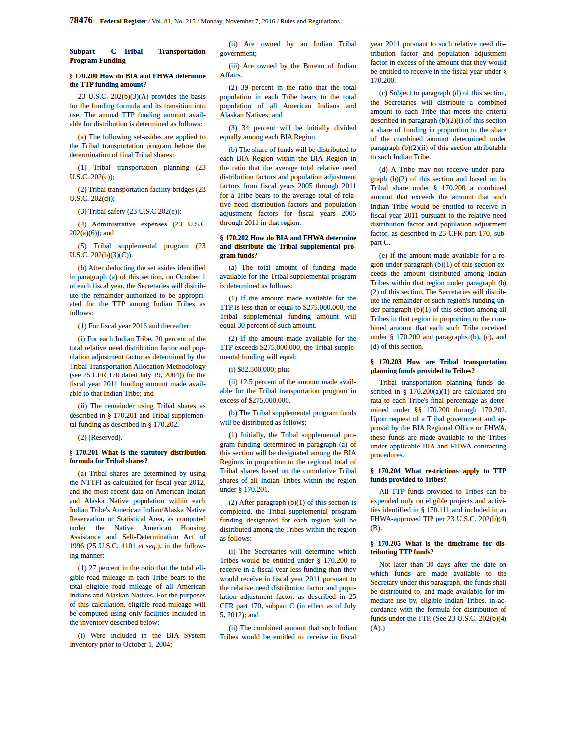78476 Federal Register / Vol. 81, No. 215 / Monday, November 7, 2016 / Rules and Regulations
Subpart C—Tribal Transportation Program Funding
§ 170.200 How do BIA and FHWA determine the TTP funding amount?
23 U.S.C. 202(b)(3)(A) provides the basis for the funding formula and its transition into use. The annual TTP funding amount available for distribution is determined as follows:
(a) The following set-asides are applied to the Tribal transportation program before the determination of final Tribal shares:
(1) Tribal transportation planning (23 U.S.C. 202(c));
(2) Tribal transportation facility bridges (23 U.S.C. 202(d));
(3) Tribal safety (23 U.S.C 202(e));
(4) Administrative expenses (23 U.S.C 202(a)(6)); and
(5) Tribal supplemental program (23 U.S.C. 202(b)(3)(C)).
(b) After deducting the set asides identified in paragraph (a) of this section, on October 1 of each fiscal year, the Secretaries will distribute the remainder authorized to be appropriated for the TTP among Indian Tribes as follows:
(1) For fiscal year 2016 and thereafter:
(i) For each Indian Tribe, 20 percent of the total relative need distribution factor and population adjustment factor as determined by the Tribal Transportation Allocation Methodology (see 25 CFR 170 dated July 19, 2004)) for the fiscal year 2011 funding amount made available to that Indian Tribe; and
(ii) The remainder using Tribal shares as described in § 170.201 and Tribal supplemental funding as described in § 170.202.
(2) [Reserved].
§ 170.201 What is the statutory distribution formula for Tribal shares?
(a) Tribal shares are determined by using the NTTFI as calculated for fiscal year 2012, and the most recent data on American Indian and Alaska Native population within each Indian Tribe's American Indian/Alaska Native Reservation or Statistical Area, as computed under the Native American Housing Assistance and Self-Determination Act of 1996 (25 U.S.C. 4101 et seq.), in the following manner:
(1) 27 percent in the ratio that the total eligible road mileage in each Tribe bears to the total eligible road mileage of all American Indians and Alaskan Natives. For the purposes of this calculation, eligible road mileage will be computed using only facilities included in the inventory described below:
(i) Were included in the BIA System Inventory prior to October 1, 2004;
(ii) Are owned by an Indian Tribal government;
(iii) Are owned by the Bureau of Indian Affairs.
(2) 39 percent in the ratio that the total population in each Tribe bears to the total population of all American Indians and Alaskan Natives; and
(3) 34 percent will be initially divided equally among each BIA Region.
(b) The share of funds will be distributed to each BIA Region within the BIA Region in the ratio that the average total relative need distribution factors and population adjustment factors from fiscal years 2005 through 2011 for a Tribe bears to the average total of relative need distribution factors and population adjustment factors for fiscal years 2005 through 2011 in that region.
§ 170.202 How do BIA and FHWA determine and distribute the Tribal supplemental program funds?
(a) The total amount of funding made available for the Tribal supplemental program is determined as follows:
(1) If the amount made available for the TTP is less than or equal to $275,000,000, the Tribal supplemental funding amount will equal 30 percent of such amount.
(2) If the amount made available for the TTP exceeds $275,000,000, the Tribal supplemental funding will equal:
(i) $82,500,000; plus
(ii) 12.5 percent of the amount made available for the Tribal transportation program in excess of $275,000,000.
(b) The Tribal supplemental program funds will be distributed as follows:
(1) Initially, the Tribal supplemental program funding determined in paragraph (a) of this section will be designated among the BIA Regions in proportion to the regional total of Tribal shares based on the cumulative Tribal shares of all Indian Tribes within the region under § 170.201.
(2) After paragraph (b)(1) of this section is completed, the Tribal supplemental program funding designated for each region will be distributed among the Tribes within the region as follows:
(i) The Secretaries will determine which Tribes would be entitled under § 170.200 to receive in a fiscal year less funding than they would receive in fiscal year 2011 pursuant to the relative need distribution factor and population adjustment factor, as described in 25 CFR part 170, subpart C (in effect as of July 5, 2012); and
(ii) The combined amount that such Indian Tribes would be entitled to receive in fiscal year 2011 pursuant to such relative need distribution factor and population adjustment factor in excess of the amount that they would be entitled to receive in the fiscal year under § 170.200.
(c) Subject to paragraph (d) of this section, the Secretaries will distribute a combined amount to each Tribe that meets the criteria described in paragraph (b)(2)(i) of this section a share of funding in proportion to the share of the combined amount determined under paragraph (b)(2)(ii) of this section attributable to such Indian Tribe.
(d) A Tribe may not receive under paragraph (b)(2) of this section and based on its Tribal share under § 170.200 a combined amount that exceeds the amount that such Indian Tribe would be entitled to receive in fiscal year 2011 pursuant to the relative need distribution factor and population adjustment factor, as described in 25 CFR part 170, subpart C.
(e) If the amount made available for a region under paragraph (b)(1) of this section exceeds the amount distributed among Indian Tribes within that region under paragraph (b)(2) of this section, The Secretaries will distribute the remainder of such region's funding under paragraph (b)(1) of this section among all Tribes in that region in proportion to the combined amount that each such Tribe received under § 170.200 and paragraphs (b), (c), and (d) of this section.
§ 170.203 How are Tribal transportation planning funds provided to Tribes?
Tribal transportation planning funds described in § 170.200(a)(1) are calculated pro rata to each Tribe's final percentage as determined under §§ 170.200 through 170.202. Upon request of a Tribal government and approval by the BIA Regional Office or FHWA, these funds are made available to the Tribes under applicable BIA and FHWA contracting procedures.
§ 170.204 What restrictions apply to TTP funds provided to Tribes?
All TTP funds provided to Tribes can be expended only on eligible projects and activities identified in § 170.111 and included in an FHWA-approved TIP per 23 U.S.C. 202(b)(4)(B).
§ 170.205 What is the timeframe for distributing TTP funds?
Not later than 30 days after the date on which funds are made available to the Secretary under this paragraph, the funds shall be distributed to, and made available for immediate use by, eligible Indian Tribes, in accordance with the formula for distribution of funds under the TTP. (See 23 U.S.C. 202(b)(4)(A).)